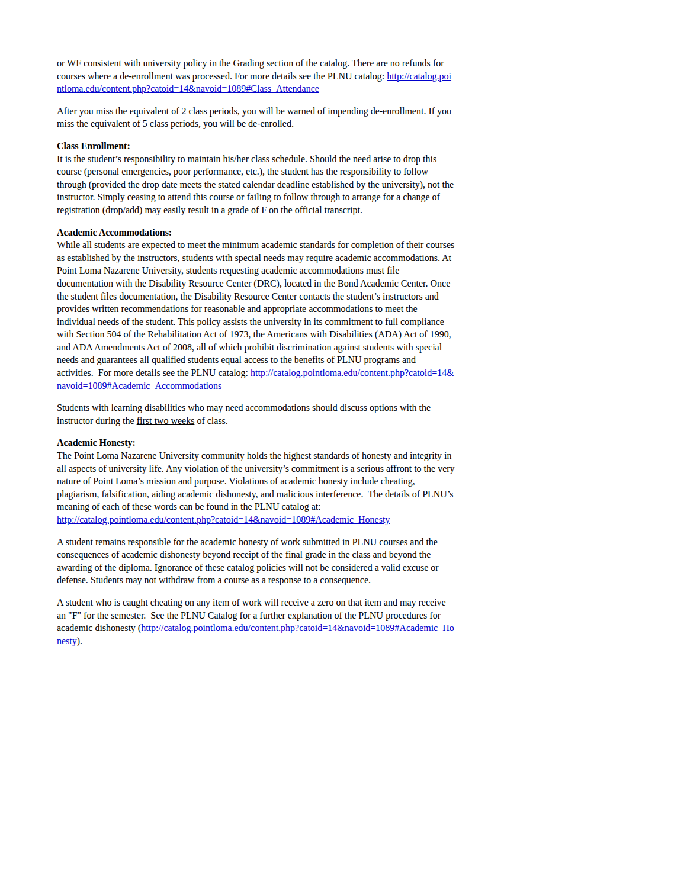or WF consistent with university policy in the Grading section of the catalog. There are no refunds for courses where a de-enrollment was processed. For more details see the PLNU catalog: http://catalog.pointloma.edu/content.php?catoid=14&navoid=1089#Class_Attendance
After you miss the equivalent of 2 class periods, you will be warned of impending de-enrollment. If you miss the equivalent of 5 class periods, you will be de-enrolled.
Class Enrollment:
It is the student’s responsibility to maintain his/her class schedule. Should the need arise to drop this course (personal emergencies, poor performance, etc.), the student has the responsibility to follow through (provided the drop date meets the stated calendar deadline established by the university), not the instructor. Simply ceasing to attend this course or failing to follow through to arrange for a change of registration (drop/add) may easily result in a grade of F on the official transcript.
Academic Accommodations:
While all students are expected to meet the minimum academic standards for completion of their courses as established by the instructors, students with special needs may require academic accommodations. At Point Loma Nazarene University, students requesting academic accommodations must file documentation with the Disability Resource Center (DRC), located in the Bond Academic Center. Once the student files documentation, the Disability Resource Center contacts the student’s instructors and provides written recommendations for reasonable and appropriate accommodations to meet the individual needs of the student. This policy assists the university in its commitment to full compliance with Section 504 of the Rehabilitation Act of 1973, the Americans with Disabilities (ADA) Act of 1990, and ADA Amendments Act of 2008, all of which prohibit discrimination against students with special needs and guarantees all qualified students equal access to the benefits of PLNU programs and activities. For more details see the PLNU catalog: http://catalog.pointloma.edu/content.php?catoid=14&navoid=1089#Academic_Accommodations
Students with learning disabilities who may need accommodations should discuss options with the instructor during the first two weeks of class.
Academic Honesty:
The Point Loma Nazarene University community holds the highest standards of honesty and integrity in all aspects of university life. Any violation of the university’s commitment is a serious affront to the very nature of Point Loma’s mission and purpose. Violations of academic honesty include cheating, plagiarism, falsification, aiding academic dishonesty, and malicious interference. The details of PLNU’s meaning of each of these words can be found in the PLNU catalog at:
http://catalog.pointloma.edu/content.php?catoid=14&navoid=1089#Academic_Honesty
A student remains responsible for the academic honesty of work submitted in PLNU courses and the consequences of academic dishonesty beyond receipt of the final grade in the class and beyond the awarding of the diploma. Ignorance of these catalog policies will not be considered a valid excuse or defense. Students may not withdraw from a course as a response to a consequence.
A student who is caught cheating on any item of work will receive a zero on that item and may receive an "F" for the semester. See the PLNU Catalog for a further explanation of the PLNU procedures for academic dishonesty (http://catalog.pointloma.edu/content.php?catoid=14&navoid=1089#Academic_Honesty).